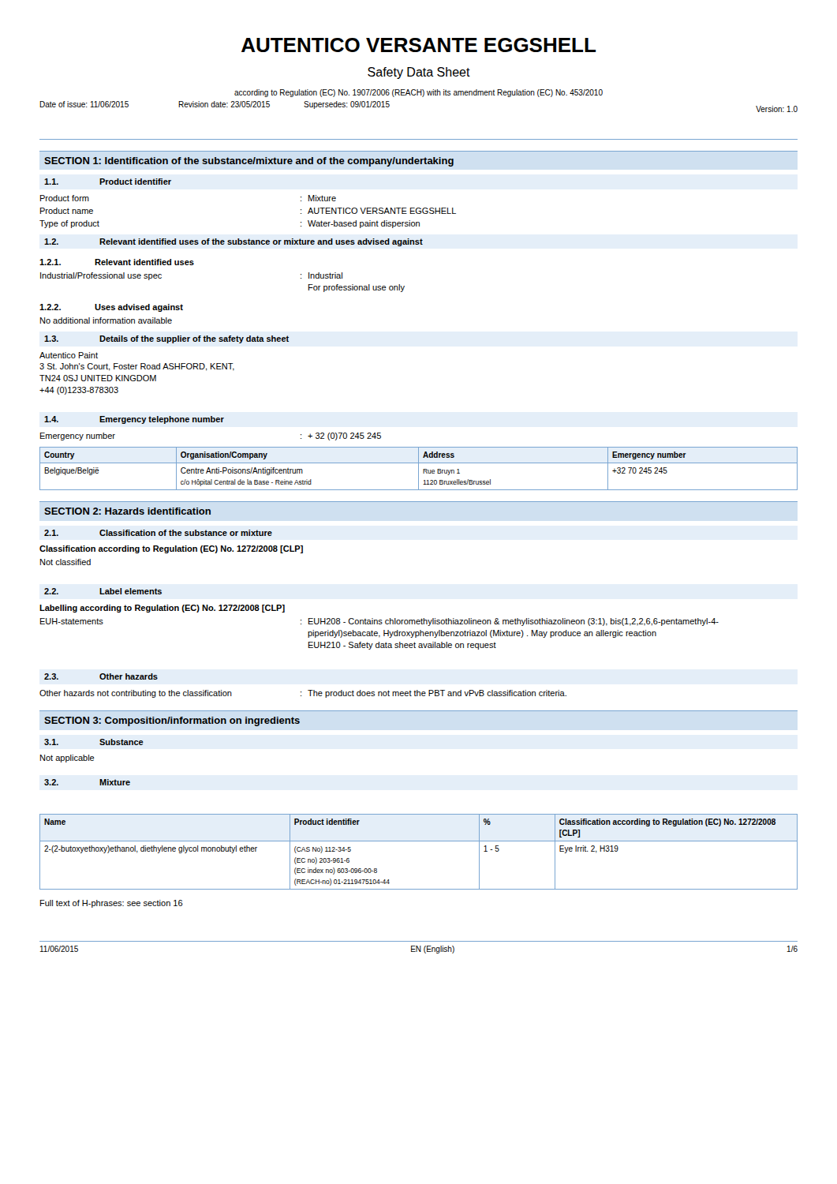AUTENTICO VERSANTE EGGSHELL
Safety Data Sheet
according to Regulation (EC) No. 1907/2006 (REACH) with its amendment Regulation (EC) No. 453/2010
Version: 1.0 Date of issue: 11/06/2015 Revision date: 23/05/2015 Supersedes: 09/01/2015
SECTION 1: Identification of the substance/mixture and of the company/undertaking
1.1. Product identifier
Product form: Mixture
Product name: AUTENTICO VERSANTE EGGSHELL
Type of product: Water-based paint dispersion
1.2. Relevant identified uses of the substance or mixture and uses advised against
1.2.1. Relevant identified uses
Industrial/Professional use spec: Industrial
For professional use only
1.2.2. Uses advised against
No additional information available
1.3. Details of the supplier of the safety data sheet
Autentico Paint
3 St. John's Court, Foster Road ASHFORD, KENT,
TN24 0SJ UNITED KINGDOM
+44 (0)1233-878303
1.4. Emergency telephone number
Emergency number:+ 32 (0)70 245 245
| Country | Organisation/Company | Address | Emergency number |
| --- | --- | --- | --- |
| Belgique/België | Centre Anti-Poisons/Antigifcentrum c/o Hôpital Central de la Base - Reine Astrid | Rue Bruyn 1 1120 Bruxelles/Brussel | +32 70 245 245 |
SECTION 2: Hazards identification
2.1. Classification of the substance or mixture
Classification according to Regulation (EC) No. 1272/2008 [CLP]
Not classified
2.2. Label elements
Labelling according to Regulation (EC) No. 1272/2008 [CLP]
EUH-statements: EUH208 - Contains chloromethylisothiazolineon & methylisothiazolineon (3:1), bis(1,2,2,6,6-pentamethyl-4-piperidyl)sebacate, Hydroxyphenylbenzotriazol (Mixture) . May produce an allergic reaction
EUH210 - Safety data sheet available on request
2.3. Other hazards
Other hazards not contributing to the classification: The product does not meet the PBT and vPvB classification criteria.
SECTION 3: Composition/information on ingredients
3.1. Substance
Not applicable
3.2. Mixture
| Name | Product identifier | % | Classification according to Regulation (EC) No. 1272/2008 [CLP] |
| --- | --- | --- | --- |
| 2-(2-butoxyethoxy)ethanol, diethylene glycol monobutyl ether | (CAS No) 112-34-5 (EC no) 203-961-6 (EC index no) 603-096-00-8 (REACH-no) 01-2119475104-44 | 1 - 5 | Eye Irrit. 2, H319 |
Full text of H-phrases: see section 16
11/06/2015 1/6
EN (English)